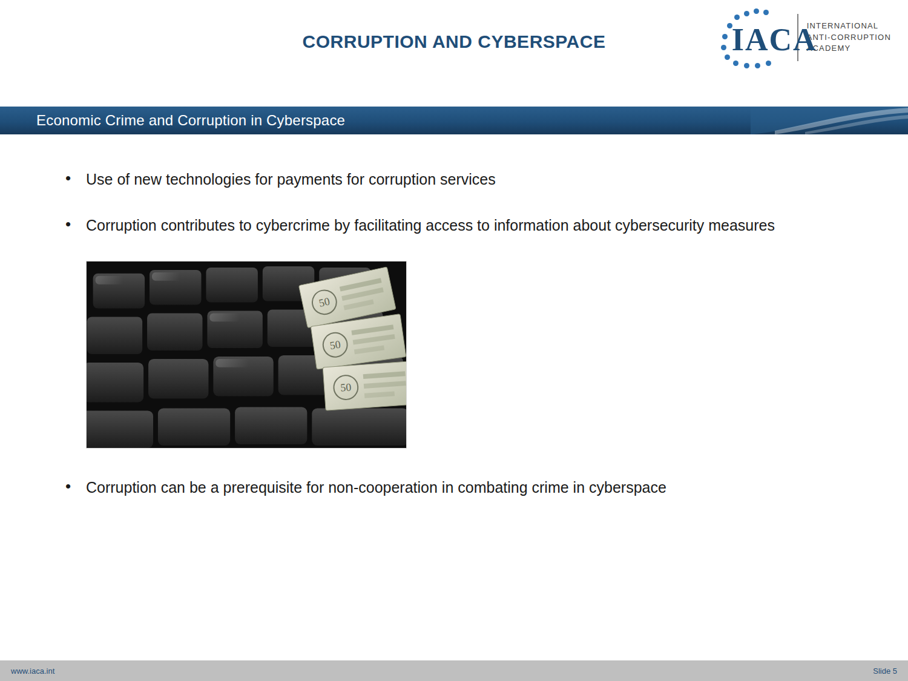IACA
International
Anti-Corruption
Academy
Corruption and Cyberspace
Economic Crime and Corruption in Cyberspace
Use of new technologies for payments for corruption services
Corruption contributes to cybercrime by facilitating access to information about cybersecurity measures
50 50 50
Corruption can be a prerequisite for non-cooperation in combating crime in cyberspace
www.iaca.int Slide 5